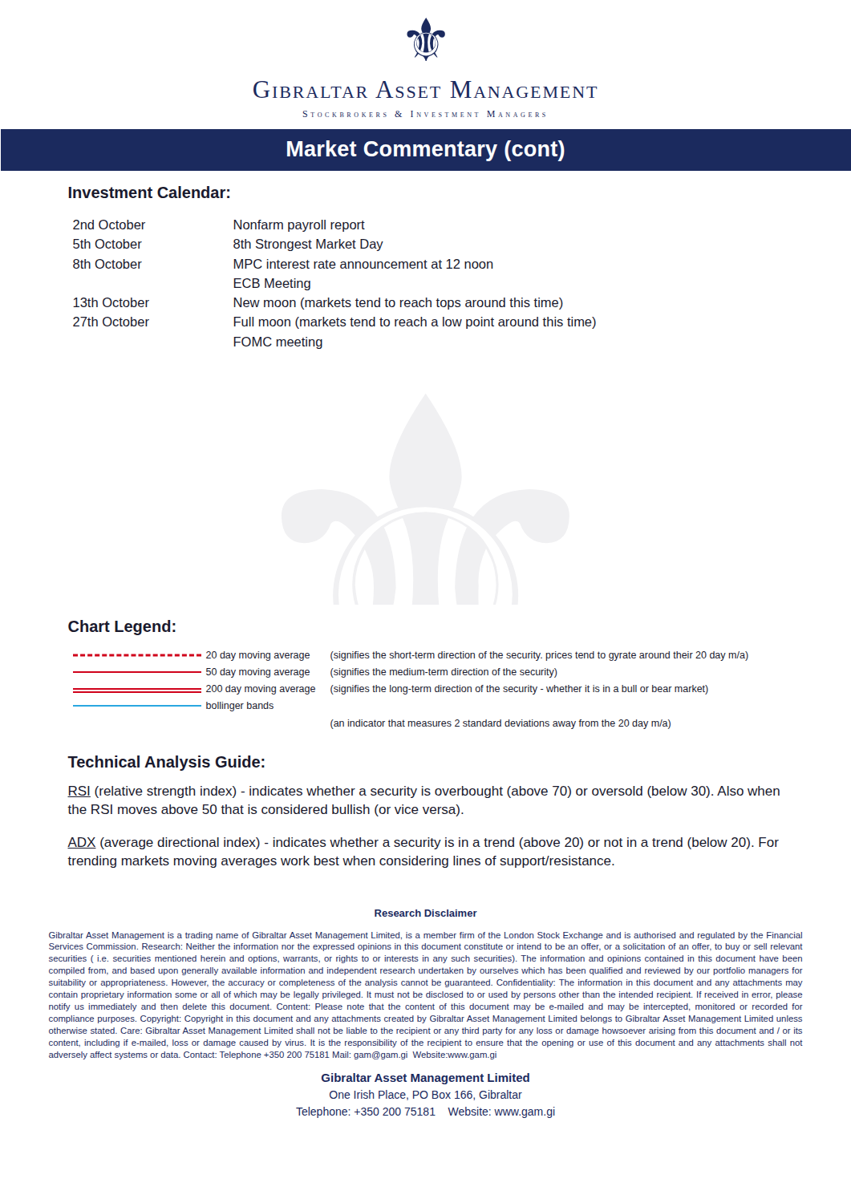⚜
⚜
Gibraltar Asset Management
Stockbrokers & Investment Managers
Market Commentary (cont)
Investment Calendar:
| 2nd October | Nonfarm payroll report |
| 5th October | 8th Strongest Market Day |
| 8th October | MPC interest rate announcement at 12 noon |
| | ECB Meeting |
| 13th October | New moon (markets tend to reach tops around this time) |
| 27th October | Full moon (markets tend to reach a low point around this time) |
| | FOMC meeting |
Chart Legend:
20 day moving average
(signifies the short-term direction of the security. prices tend to gyrate around their 20 day m/a)
50 day moving average
(signifies the medium-term direction of the security)
200 day moving average
(signifies the long-term direction of the security - whether it is in a bull or bear market)
bollinger bands
(an indicator that measures 2 standard deviations away from the 20 day m/a)
Technical Analysis Guide:
RSI (relative strength index) - indicates whether a security is overbought (above 70) or oversold (below 30). Also when the RSI moves above 50 that is considered bullish (or vice versa).
ADX (average directional index) - indicates whether a security is in a trend (above 20) or not in a trend (below 20). For trending markets moving averages work best when considering lines of support/resistance.
Research Disclaimer
Gibraltar Asset Management is a trading name of Gibraltar Asset Management Limited, is a member firm of the London Stock Exchange and is authorised and regulated by the Financial Services Commission. Research: Neither the information nor the expressed opinions in this document constitute or intend to be an offer, or a solicitation of an offer, to buy or sell relevant securities ( i.e. securities mentioned herein and options, warrants, or rights to or interests in any such securities). The information and opinions contained in this document have been compiled from, and based upon generally available information and independent research undertaken by ourselves which has been qualified and reviewed by our portfolio managers for suitability or appropriateness. However, the accuracy or completeness of the analysis cannot be guaranteed. Confidentiality: The information in this document and any attachments may contain proprietary information some or all of which may be legally privileged. It must not be disclosed to or used by persons other than the intended recipient. If received in error, please notify us immediately and then delete this document. Content: Please note that the content of this document may be e-mailed and may be intercepted, monitored or recorded for compliance purposes. Copyright: Copyright in this document and any attachments created by Gibraltar Asset Management Limited belongs to Gibraltar Asset Management Limited unless otherwise stated. Care: Gibraltar Asset Management Limited shall not be liable to the recipient or any third party for any loss or damage howsoever arising from this document and / or its content, including if e-mailed, loss or damage caused by virus. It is the responsibility of the recipient to ensure that the opening or use of this document and any attachments shall not adversely affect systems or data. Contact: Telephone +350 200 75181 Mail: gam@gam.gi Website:www.gam.gi
Gibraltar Asset Management Limited
One Irish Place, PO Box 166, Gibraltar
Telephone: +350 200 75181 Website: www.gam.gi